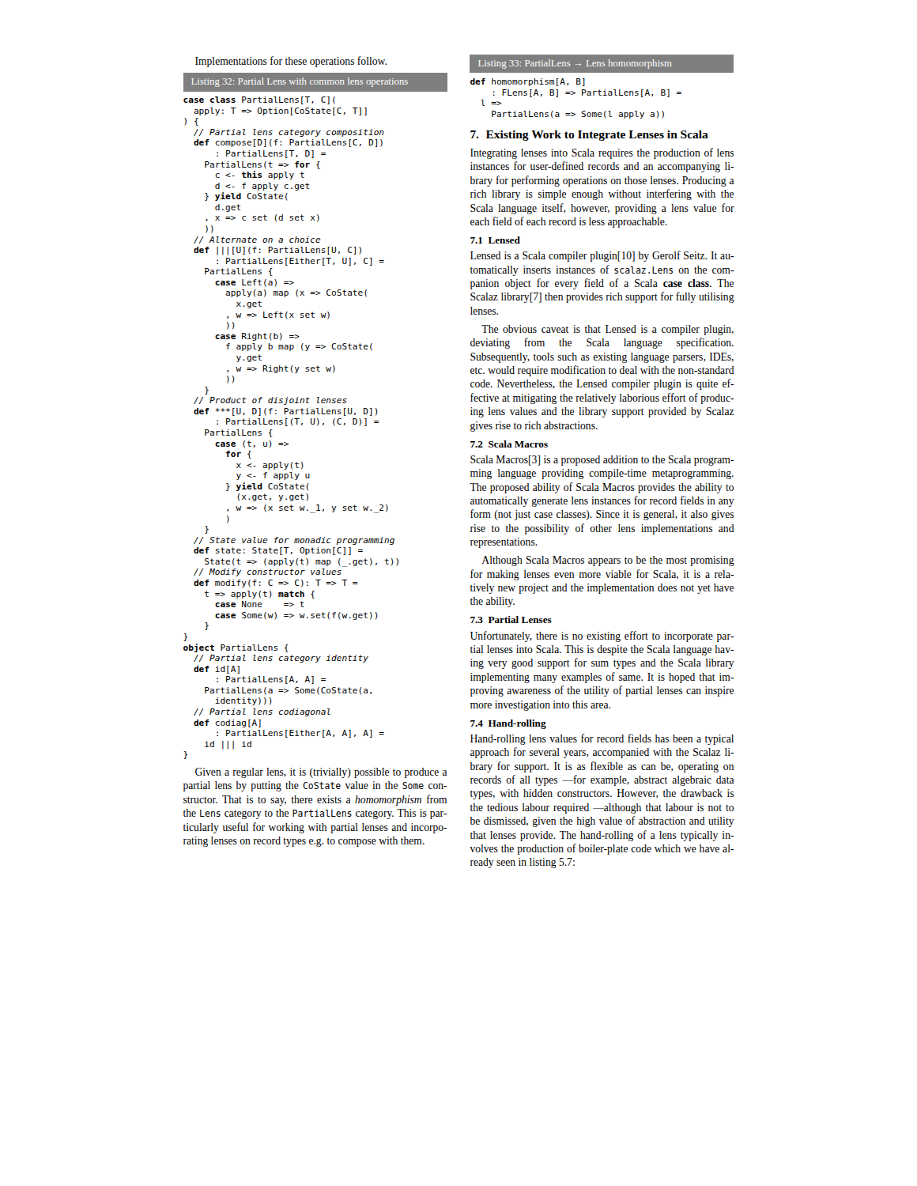Implementations for these operations follow.
Listing 32: Partial Lens with common lens operations
case class PartialLens[T, C](
  apply: T => Option[CoState[C, T]]
) {
  // Partial lens category composition
  def compose[D](f: PartialLens[C, D])
      : PartialLens[T, D] =
    PartialLens(t => for {
      c <- this apply t
      d <- f apply c.get
    } yield CoState(
      d.get
    , x => c set (d set x)
    ))
  // Alternate on a choice
  def |||[U](f: PartialLens[U, C])
      : PartialLens[Either[T, U], C] =
    PartialLens {
      case Left(a) =>
        apply(a) map (x => CoState(
          x.get
        , w => Left(x set w)
        ))
      case Right(b) =>
        f apply b map (y => CoState(
          y.get
        , w => Right(y set w)
        ))
    }
  // Product of disjoint lenses
  def ***[U, D](f: PartialLens[U, D])
      : PartialLens[(T, U), (C, D)] =
    PartialLens {
      case (t, u) =>
        for {
          x <- apply(t)
          y <- f apply u
        } yield CoState(
          (x.get, y.get)
        , w => (x set w._1, y set w._2)
        )
    }
  // State value for monadic programming
  def state: State[T, Option[C]] =
    State(t => (apply(t) map (_.get), t))
  // Modify constructor values
  def modify(f: C => C): T => T =
    t => apply(t) match {
      case None    => t
      case Some(w) => w.set(f(w.get))
    }
}
object PartialLens {
  // Partial lens category identity
  def id[A]
      : PartialLens[A, A] =
    PartialLens(a => Some(CoState(a,
      identity)))
  // Partial lens codiagonal
  def codiag[A]
      : PartialLens[Either[A, A], A] =
    id ||| id
}
Given a regular lens, it is (trivially) possible to produce a partial lens by putting the CoState value in the Some constructor. That is to say, there exists a homomorphism from the Lens category to the PartialLens category. This is particularly useful for working with partial lenses and incorporating lenses on record types e.g. to compose with them.
Listing 33: PartialLens → Lens homomorphism
def homomorphism[A, B]
    : FLens[A, B] => PartialLens[A, B] =
  l =>
    PartialLens(a => Some(l apply a))
7. Existing Work to Integrate Lenses in Scala
Integrating lenses into Scala requires the production of lens instances for user-defined records and an accompanying library for performing operations on those lenses. Producing a rich library is simple enough without interfering with the Scala language itself, however, providing a lens value for each field of each record is less approachable.
7.1 Lensed
Lensed is a Scala compiler plugin[10] by Gerolf Seitz. It automatically inserts instances of scalaz.Lens on the companion object for every field of a Scala case class. The Scalaz library[7] then provides rich support for fully utilising lenses.
The obvious caveat is that Lensed is a compiler plugin, deviating from the Scala language specification. Subsequently, tools such as existing language parsers, IDEs, etc. would require modification to deal with the non-standard code. Nevertheless, the Lensed compiler plugin is quite effective at mitigating the relatively laborious effort of producing lens values and the library support provided by Scalaz gives rise to rich abstractions.
7.2 Scala Macros
Scala Macros[3] is a proposed addition to the Scala programming language providing compile-time metaprogramming. The proposed ability of Scala Macros provides the ability to automatically generate lens instances for record fields in any form (not just case classes). Since it is general, it also gives rise to the possibility of other lens implementations and representations.
Although Scala Macros appears to be the most promising for making lenses even more viable for Scala, it is a relatively new project and the implementation does not yet have the ability.
7.3 Partial Lenses
Unfortunately, there is no existing effort to incorporate partial lenses into Scala. This is despite the Scala language having very good support for sum types and the Scala library implementing many examples of same. It is hoped that improving awareness of the utility of partial lenses can inspire more investigation into this area.
7.4 Hand-rolling
Hand-rolling lens values for record fields has been a typical approach for several years, accompanied with the Scalaz library for support. It is as flexible as can be, operating on records of all types —for example, abstract algebraic data types, with hidden constructors. However, the drawback is the tedious labour required —although that labour is not to be dismissed, given the high value of abstraction and utility that lenses provide. The hand-rolling of a lens typically involves the production of boiler-plate code which we have already seen in listing 5.7: